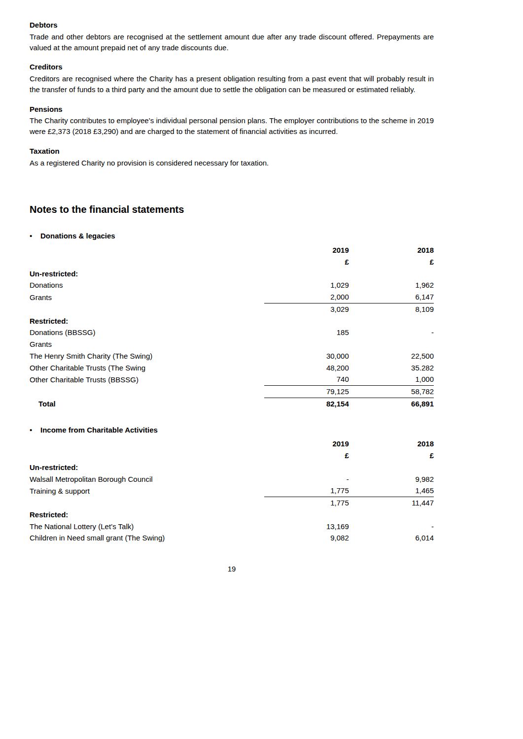Debtors
Trade and other debtors are recognised at the settlement amount due after any trade discount offered. Prepayments are valued at the amount prepaid net of any trade discounts due.
Creditors
Creditors are recognised where the Charity has a present obligation resulting from a past event that will probably result in the transfer of funds to a third party and the amount due to settle the obligation can be measured or estimated reliably.
Pensions
The Charity contributes to employee’s individual personal pension plans. The employer contributions to the scheme in 2019 were £2,373 (2018 £3,290) and are charged to the statement of financial activities as incurred.
Taxation
As a registered Charity no provision is considered necessary for taxation.
Notes to the financial statements
•Donations & legacies
| | 2019 | 2018 |
| | £ | £ |
| Un-restricted: | | |
| Donations | 1,029 | 1,962 |
| Grants | 2,000 | 6,147 |
| | 3,029 | 8,109 |
| Restricted: | | |
| Donations (BBSSG) | 185 | - |
| Grants | | |
| The Henry Smith Charity (The Swing) | 30,000 | 22,500 |
| Other Charitable Trusts (The Swing | 48,200 | 35.282 |
| Other Charitable Trusts (BBSSG) | 740 | 1,000 |
| | 79,125 | 58,782 |
| Total | 82,154 | 66,891 |
•Income from Charitable Activities
| | 2019 | 2018 |
| | £ | £ |
| Un-restricted: | | |
| Walsall Metropolitan Borough Council | - | 9,982 |
| Training & support | 1,775 | 1,465 |
| | 1,775 | 11,447 |
| Restricted: | | |
| The National Lottery (Let’s Talk) | 13,169 | - |
| Children in Need small grant (The Swing) | 9,082 | 6,014 |
19